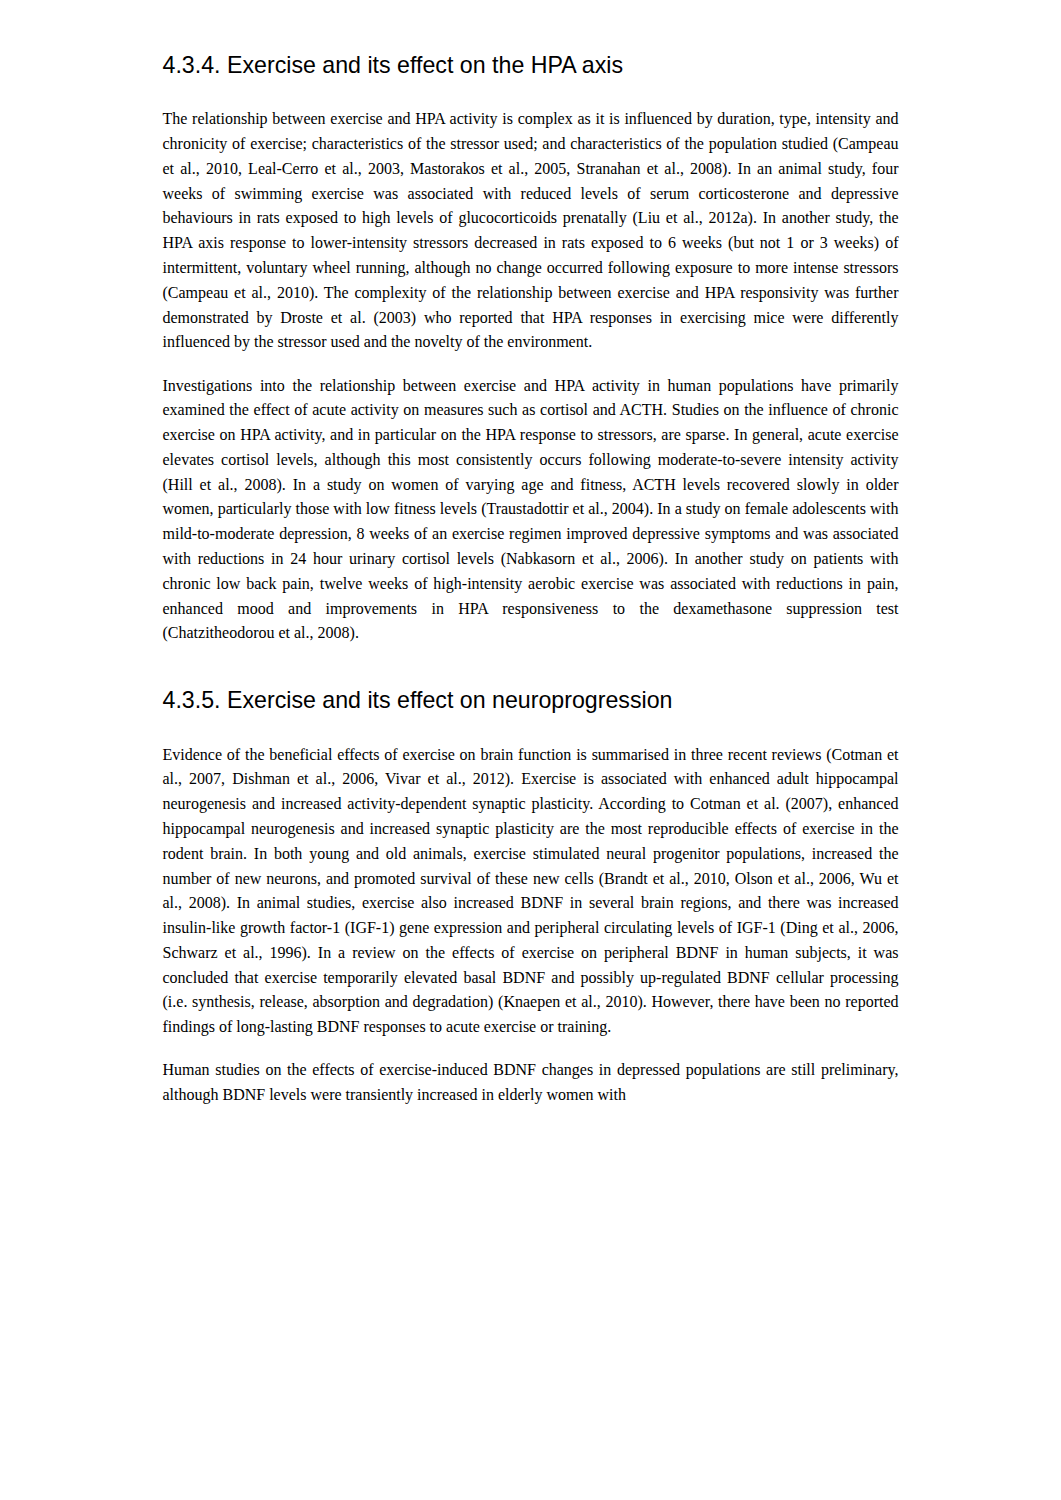4.3.4. Exercise and its effect on the HPA axis
The relationship between exercise and HPA activity is complex as it is influenced by duration, type, intensity and chronicity of exercise; characteristics of the stressor used; and characteristics of the population studied (Campeau et al., 2010, Leal-Cerro et al., 2003, Mastorakos et al., 2005, Stranahan et al., 2008). In an animal study, four weeks of swimming exercise was associated with reduced levels of serum corticosterone and depressive behaviours in rats exposed to high levels of glucocorticoids prenatally (Liu et al., 2012a). In another study, the HPA axis response to lower-intensity stressors decreased in rats exposed to 6 weeks (but not 1 or 3 weeks) of intermittent, voluntary wheel running, although no change occurred following exposure to more intense stressors (Campeau et al., 2010). The complexity of the relationship between exercise and HPA responsivity was further demonstrated by Droste et al. (2003) who reported that HPA responses in exercising mice were differently influenced by the stressor used and the novelty of the environment.
Investigations into the relationship between exercise and HPA activity in human populations have primarily examined the effect of acute activity on measures such as cortisol and ACTH. Studies on the influence of chronic exercise on HPA activity, and in particular on the HPA response to stressors, are sparse. In general, acute exercise elevates cortisol levels, although this most consistently occurs following moderate-to-severe intensity activity (Hill et al., 2008). In a study on women of varying age and fitness, ACTH levels recovered slowly in older women, particularly those with low fitness levels (Traustadottir et al., 2004). In a study on female adolescents with mild-to-moderate depression, 8 weeks of an exercise regimen improved depressive symptoms and was associated with reductions in 24 hour urinary cortisol levels (Nabkasorn et al., 2006). In another study on patients with chronic low back pain, twelve weeks of high-intensity aerobic exercise was associated with reductions in pain, enhanced mood and improvements in HPA responsiveness to the dexamethasone suppression test (Chatzitheodorou et al., 2008).
4.3.5. Exercise and its effect on neuroprogression
Evidence of the beneficial effects of exercise on brain function is summarised in three recent reviews (Cotman et al., 2007, Dishman et al., 2006, Vivar et al., 2012). Exercise is associated with enhanced adult hippocampal neurogenesis and increased activity-dependent synaptic plasticity. According to Cotman et al. (2007), enhanced hippocampal neurogenesis and increased synaptic plasticity are the most reproducible effects of exercise in the rodent brain. In both young and old animals, exercise stimulated neural progenitor populations, increased the number of new neurons, and promoted survival of these new cells (Brandt et al., 2010, Olson et al., 2006, Wu et al., 2008). In animal studies, exercise also increased BDNF in several brain regions, and there was increased insulin-like growth factor-1 (IGF-1) gene expression and peripheral circulating levels of IGF-1 (Ding et al., 2006, Schwarz et al., 1996). In a review on the effects of exercise on peripheral BDNF in human subjects, it was concluded that exercise temporarily elevated basal BDNF and possibly up-regulated BDNF cellular processing (i.e. synthesis, release, absorption and degradation) (Knaepen et al., 2010). However, there have been no reported findings of long-lasting BDNF responses to acute exercise or training.
Human studies on the effects of exercise-induced BDNF changes in depressed populations are still preliminary, although BDNF levels were transiently increased in elderly women with